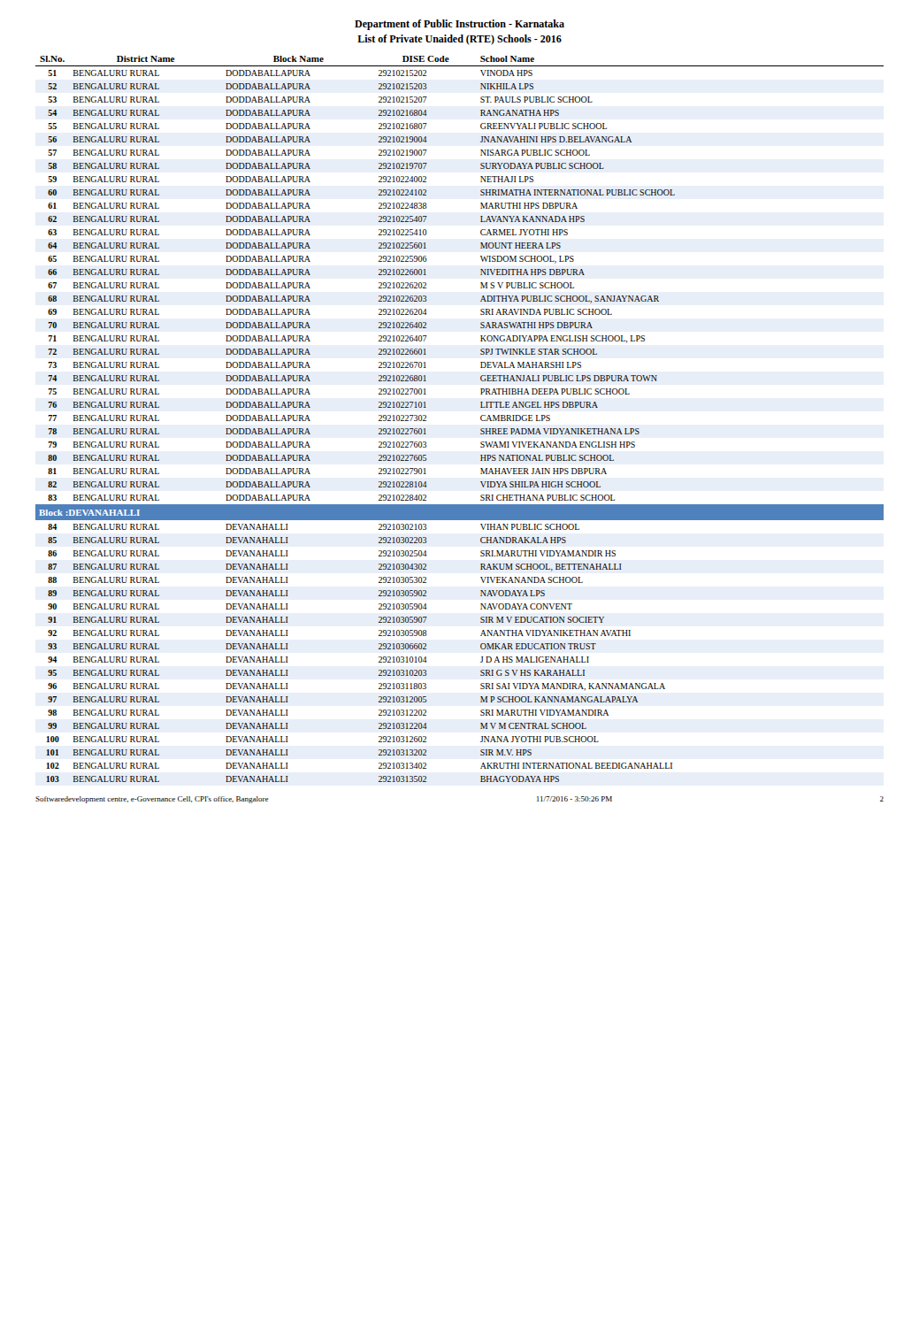Department of Public Instruction - Karnataka
List of Private Unaided (RTE) Schools - 2016
| Sl.No. | District Name | Block Name | DISE Code | School Name |
| --- | --- | --- | --- | --- |
| 51 | BENGALURU RURAL | DODDABALLAPURA | 29210215202 | VINODA HPS |
| 52 | BENGALURU RURAL | DODDABALLAPURA | 29210215203 | NIKHILA LPS |
| 53 | BENGALURU RURAL | DODDABALLAPURA | 29210215207 | ST. PAULS PUBLIC SCHOOL |
| 54 | BENGALURU RURAL | DODDABALLAPURA | 29210216804 | RANGANATHA HPS |
| 55 | BENGALURU RURAL | DODDABALLAPURA | 29210216807 | GREENVYALI PUBLIC SCHOOL |
| 56 | BENGALURU RURAL | DODDABALLAPURA | 29210219004 | JNANAVAHINI HPS D.BELAVANGALA |
| 57 | BENGALURU RURAL | DODDABALLAPURA | 29210219007 | NISARGA PUBLIC SCHOOL |
| 58 | BENGALURU RURAL | DODDABALLAPURA | 29210219707 | SURYODAYA PUBLIC SCHOOL |
| 59 | BENGALURU RURAL | DODDABALLAPURA | 29210224002 | NETHAJI LPS |
| 60 | BENGALURU RURAL | DODDABALLAPURA | 29210224102 | SHRIMATHA INTERNATIONAL PUBLIC SCHOOL |
| 61 | BENGALURU RURAL | DODDABALLAPURA | 29210224838 | MARUTHI HPS DBPURA |
| 62 | BENGALURU RURAL | DODDABALLAPURA | 29210225407 | LAVANYA KANNADA HPS |
| 63 | BENGALURU RURAL | DODDABALLAPURA | 29210225410 | CARMEL JYOTHI HPS |
| 64 | BENGALURU RURAL | DODDABALLAPURA | 29210225601 | MOUNT HEERA LPS |
| 65 | BENGALURU RURAL | DODDABALLAPURA | 29210225906 | WISDOM SCHOOL, LPS |
| 66 | BENGALURU RURAL | DODDABALLAPURA | 29210226001 | NIVEDITHA HPS DBPURA |
| 67 | BENGALURU RURAL | DODDABALLAPURA | 29210226202 | M S V PUBLIC SCHOOL |
| 68 | BENGALURU RURAL | DODDABALLAPURA | 29210226203 | ADITHYA PUBLIC SCHOOL, SANJAYNAGAR |
| 69 | BENGALURU RURAL | DODDABALLAPURA | 29210226204 | SRI ARAVINDA PUBLIC SCHOOL |
| 70 | BENGALURU RURAL | DODDABALLAPURA | 29210226402 | SARASWATHI HPS DBPURA |
| 71 | BENGALURU RURAL | DODDABALLAPURA | 29210226407 | KONGADIYAPPA ENGLISH SCHOOL, LPS |
| 72 | BENGALURU RURAL | DODDABALLAPURA | 29210226601 | SPJ TWINKLE STAR SCHOOL |
| 73 | BENGALURU RURAL | DODDABALLAPURA | 29210226701 | DEVALA MAHARSHI LPS |
| 74 | BENGALURU RURAL | DODDABALLAPURA | 29210226801 | GEETHANJALI PUBLIC LPS DBPURA TOWN |
| 75 | BENGALURU RURAL | DODDABALLAPURA | 29210227001 | PRATHIBHA DEEPA PUBLIC SCHOOL |
| 76 | BENGALURU RURAL | DODDABALLAPURA | 29210227101 | LITTLE ANGEL HPS DBPURA |
| 77 | BENGALURU RURAL | DODDABALLAPURA | 29210227302 | CAMBRIDGE LPS |
| 78 | BENGALURU RURAL | DODDABALLAPURA | 29210227601 | SHREE PADMA VIDYANIKETHANA LPS |
| 79 | BENGALURU RURAL | DODDABALLAPURA | 29210227603 | SWAMI VIVEKANANDA ENGLISH HPS |
| 80 | BENGALURU RURAL | DODDABALLAPURA | 29210227605 | HPS NATIONAL PUBLIC SCHOOL |
| 81 | BENGALURU RURAL | DODDABALLAPURA | 29210227901 | MAHAVEER JAIN HPS DBPURA |
| 82 | BENGALURU RURAL | DODDABALLAPURA | 29210228104 | VIDYA SHILPA HIGH SCHOOL |
| 83 | BENGALURU RURAL | DODDABALLAPURA | 29210228402 | SRI CHETHANA PUBLIC SCHOOL |
| Block :DEVANAHALLI |
| 84 | BENGALURU RURAL | DEVANAHALLI | 29210302103 | VIHAN PUBLIC SCHOOL |
| 85 | BENGALURU RURAL | DEVANAHALLI | 29210302203 | CHANDRAKALA HPS |
| 86 | BENGALURU RURAL | DEVANAHALLI | 29210302504 | SRI.MARUTHI VIDYAMANDIR HS |
| 87 | BENGALURU RURAL | DEVANAHALLI | 29210304302 | RAKUM SCHOOL, BETTENAHALLI |
| 88 | BENGALURU RURAL | DEVANAHALLI | 29210305302 | VIVEKANANDA SCHOOL |
| 89 | BENGALURU RURAL | DEVANAHALLI | 29210305902 | NAVODAYA LPS |
| 90 | BENGALURU RURAL | DEVANAHALLI | 29210305904 | NAVODAYA CONVENT |
| 91 | BENGALURU RURAL | DEVANAHALLI | 29210305907 | SIR M V EDUCATION SOCIETY |
| 92 | BENGALURU RURAL | DEVANAHALLI | 29210305908 | ANANTHA VIDYANIKETHAN AVATHI |
| 93 | BENGALURU RURAL | DEVANAHALLI | 29210306602 | OMKAR EDUCATION TRUST |
| 94 | BENGALURU RURAL | DEVANAHALLI | 29210310104 | J D A HS MALIGENAHALLI |
| 95 | BENGALURU RURAL | DEVANAHALLI | 29210310203 | SRI G S V HS KARAHALLI |
| 96 | BENGALURU RURAL | DEVANAHALLI | 29210311803 | SRI SAI VIDYA MANDIRA, KANNAMANGALA |
| 97 | BENGALURU RURAL | DEVANAHALLI | 29210312005 | M P SCHOOL KANNAMANGALAPALYA |
| 98 | BENGALURU RURAL | DEVANAHALLI | 29210312202 | SRI MARUTHI VIDYAMANDIRA |
| 99 | BENGALURU RURAL | DEVANAHALLI | 29210312204 | M V M CENTRAL SCHOOL |
| 100 | BENGALURU RURAL | DEVANAHALLI | 29210312602 | JNANA JYOTHI PUB.SCHOOL |
| 101 | BENGALURU RURAL | DEVANAHALLI | 29210313202 | SIR M.V. HPS |
| 102 | BENGALURU RURAL | DEVANAHALLI | 29210313402 | AKRUTHI INTERNATIONAL BEEDIGANAHALLI |
| 103 | BENGALURU RURAL | DEVANAHALLI | 29210313502 | BHAGYODAYA HPS |
Softwaredevelopment centre, e-Governance Cell, CPI's office, Bangalore 11/7/2016 - 3:50:26 PM 2